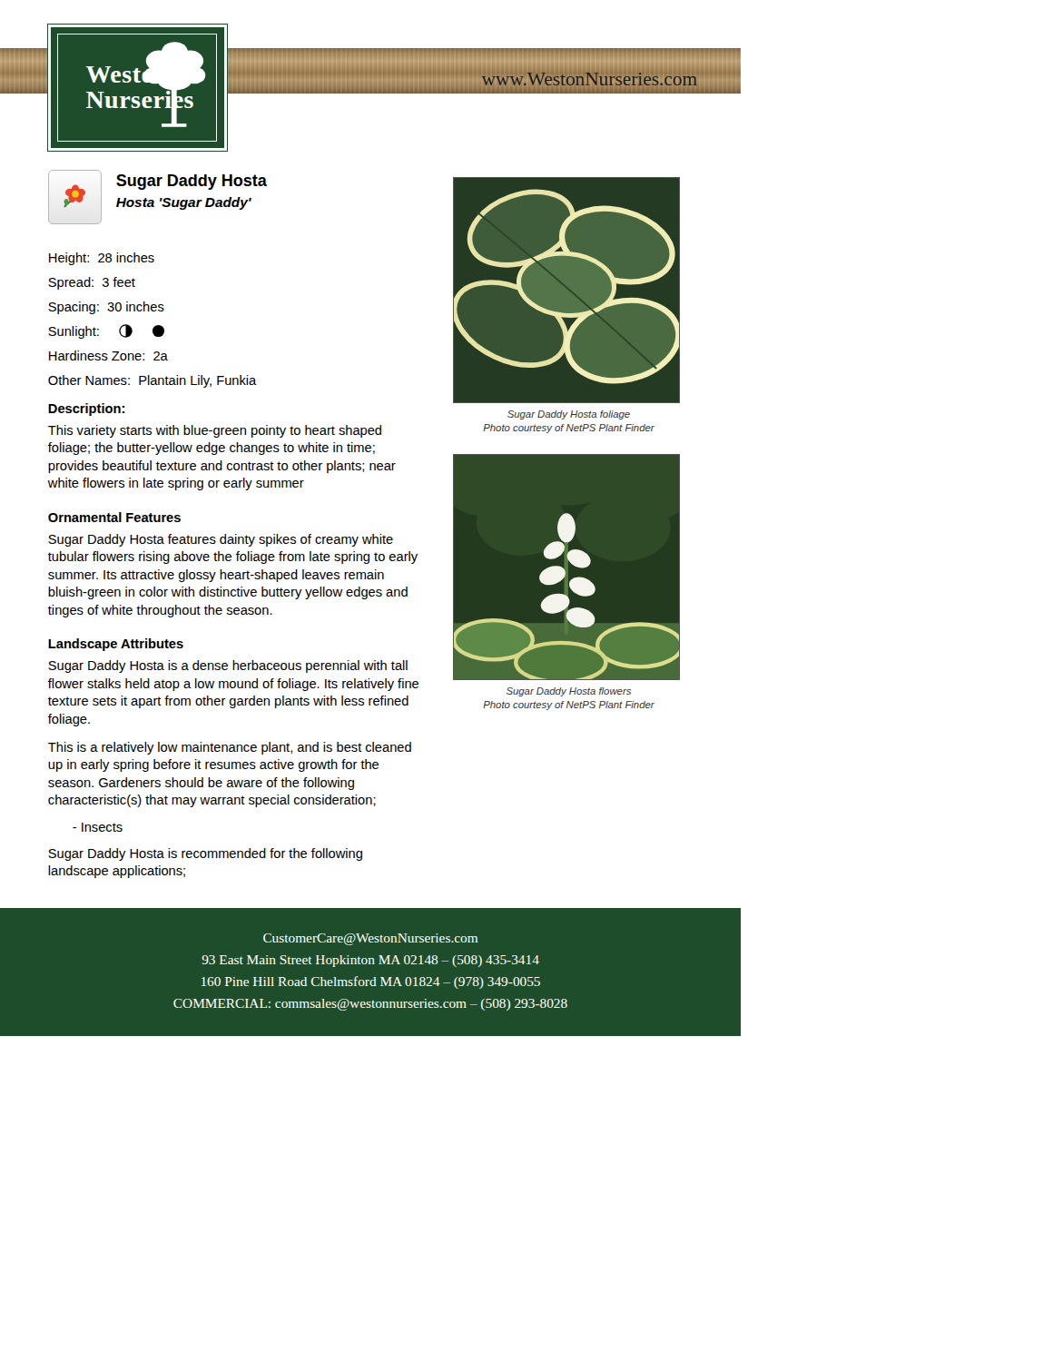Weston
Nurseries
www.WestonNurseries.com
Sugar Daddy Hosta
Hosta 'Sugar Daddy'
Height: 28 inches
Spread: 3 feet
Spacing: 30 inches
Sunlight:
Hardiness Zone: 2a
Other Names: Plantain Lily, Funkia
Description:
This variety starts with blue-green pointy to heart shaped foliage; the butter-yellow edge changes to white in time; provides beautiful texture and contrast to other plants; near white flowers in late spring or early summer
Ornamental Features
Sugar Daddy Hosta features dainty spikes of creamy white tubular flowers rising above the foliage from late spring to early summer. Its attractive glossy heart-shaped leaves remain bluish-green in color with distinctive buttery yellow edges and tinges of white throughout the season.
Landscape Attributes
Sugar Daddy Hosta is a dense herbaceous perennial with tall flower stalks held atop a low mound of foliage. Its relatively fine texture sets it apart from other garden plants with less refined foliage.
This is a relatively low maintenance plant, and is best cleaned up in early spring before it resumes active growth for the season. Gardeners should be aware of the following characteristic(s) that may warrant special consideration;
Insects
Sugar Daddy Hosta is recommended for the following landscape applications;
Sugar Daddy Hosta foliage
Photo courtesy of NetPS Plant Finder
Sugar Daddy Hosta flowers
Photo courtesy of NetPS Plant Finder
CustomerCare@WestonNurseries.com
93 East Main Street Hopkinton MA 02148 – (508) 435-3414
160 Pine Hill Road Chelmsford MA 01824 – (978) 349-0055
COMMERCIAL: commsales@westonnurseries.com – (508) 293-8028